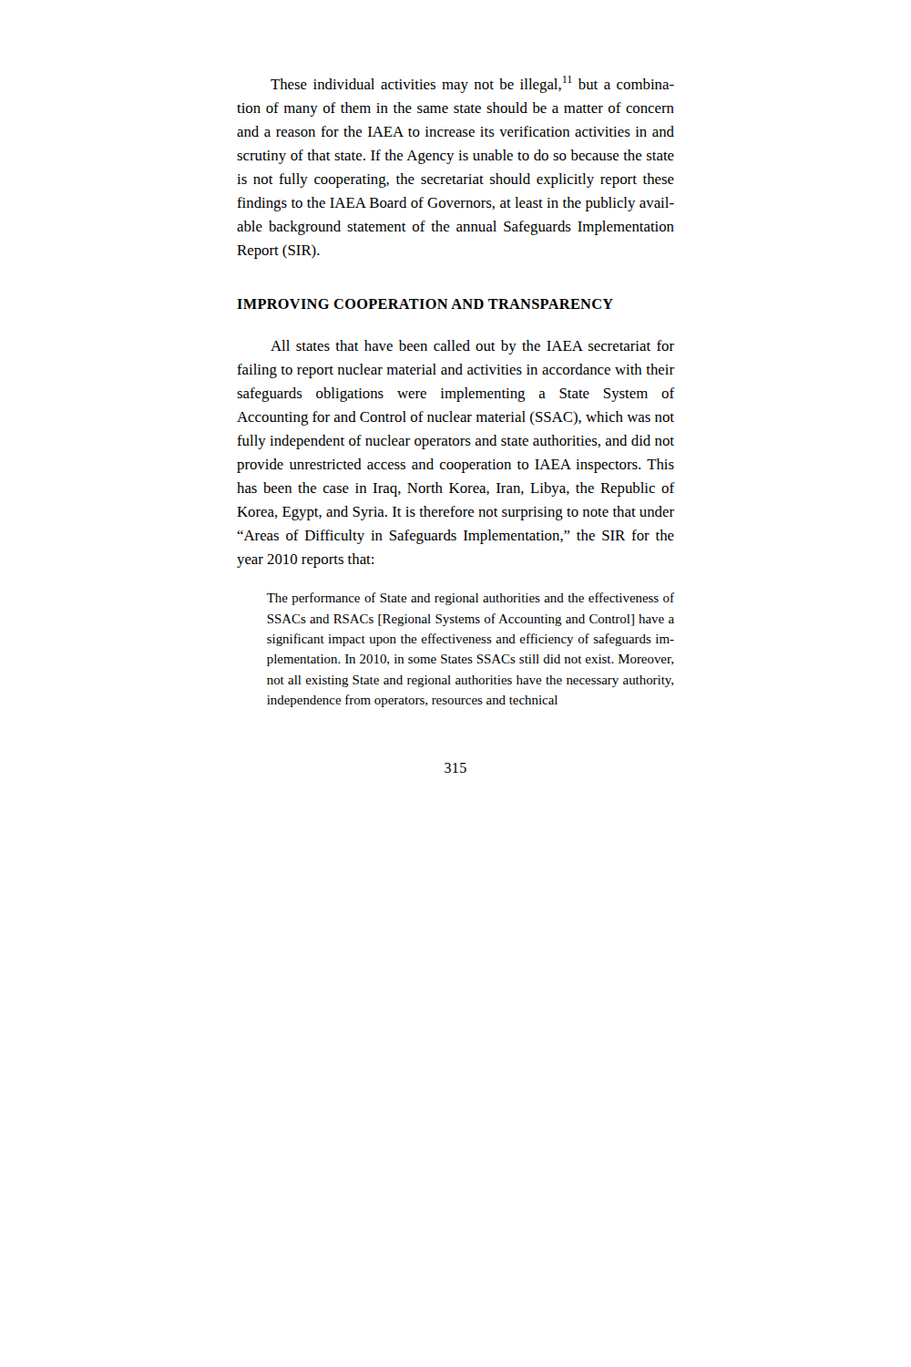These individual activities may not be illegal,11 but a combination of many of them in the same state should be a matter of concern and a reason for the IAEA to increase its verification activities in and scrutiny of that state. If the Agency is unable to do so because the state is not fully cooperating, the secretariat should explicitly report these findings to the IAEA Board of Governors, at least in the publicly available background statement of the annual Safeguards Implementation Report (SIR).
Improving Cooperation and Transparency
All states that have been called out by the IAEA secretariat for failing to report nuclear material and activities in accordance with their safeguards obligations were implementing a State System of Accounting for and Control of nuclear material (SSAC), which was not fully independent of nuclear operators and state authorities, and did not provide unrestricted access and cooperation to IAEA inspectors. This has been the case in Iraq, North Korea, Iran, Libya, the Republic of Korea, Egypt, and Syria. It is therefore not surprising to note that under “Areas of Difficulty in Safeguards Implementation,” the SIR for the year 2010 reports that:
The performance of State and regional authorities and the effectiveness of SSACs and RSACs [Regional Systems of Accounting and Control] have a significant impact upon the effectiveness and efficiency of safeguards implementation. In 2010, in some States SSACs still did not exist. Moreover, not all existing State and regional authorities have the necessary authority, independence from operators, resources and technical
315